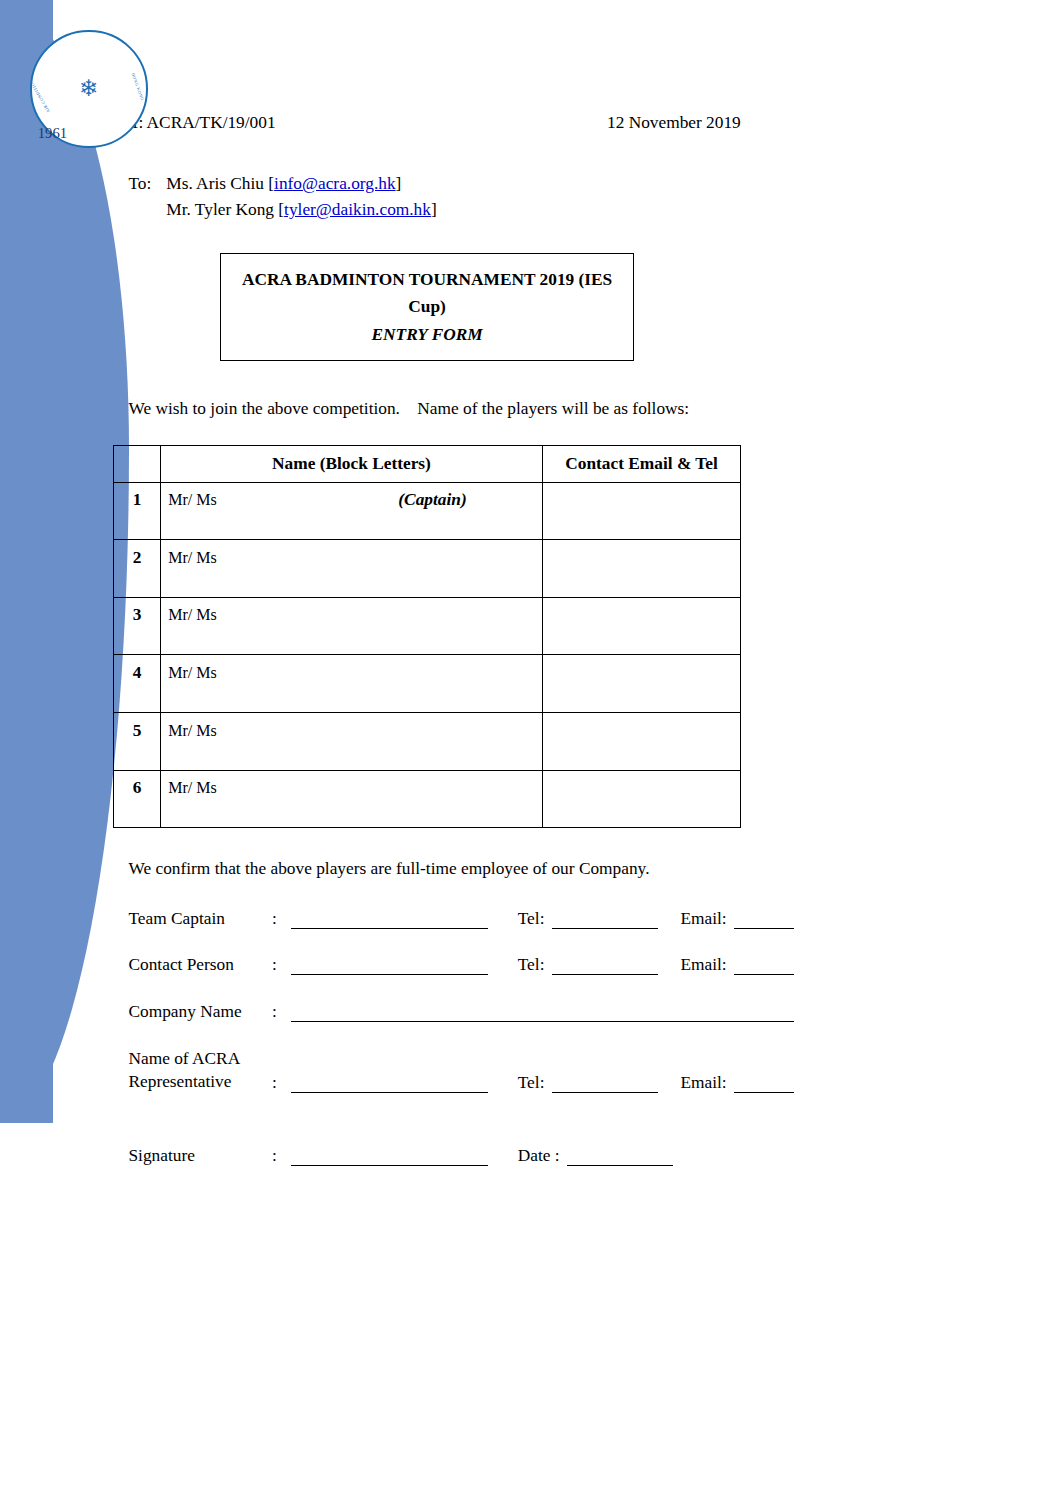AIR CONDITIONING AND REFRIGERATION ASSOCIATION HONG KONG
❄
1961
Ref: ACRA/TK/19/001
12 November 2019
To: Ms. Aris Chiu [info@acra.org.hk]
Mr. Tyler Kong [tyler@daikin.com.hk]
ACRA BADMINTON TOURNAMENT 2019 (IES Cup)
ENTRY FORM
We wish to join the above competition. Name of the players will be as follows:
| | Name (Block Letters) | Contact Email & Tel |
| --- | --- | --- |
| 1 | Mr/ Ms (Captain) | |
| 2 | Mr/ Ms | |
| 3 | Mr/ Ms | |
| 4 | Mr/ Ms | |
| 5 | Mr/ Ms | |
| 6 | Mr/ Ms | |
We confirm that the above players are full-time employee of our Company.
Team Captain
:
Tel:
Email:
Contact Person
:
Tel:
Email:
Company Name
:
Name of ACRA
Representative
:
Tel:
Email:
Signature
:
Date :